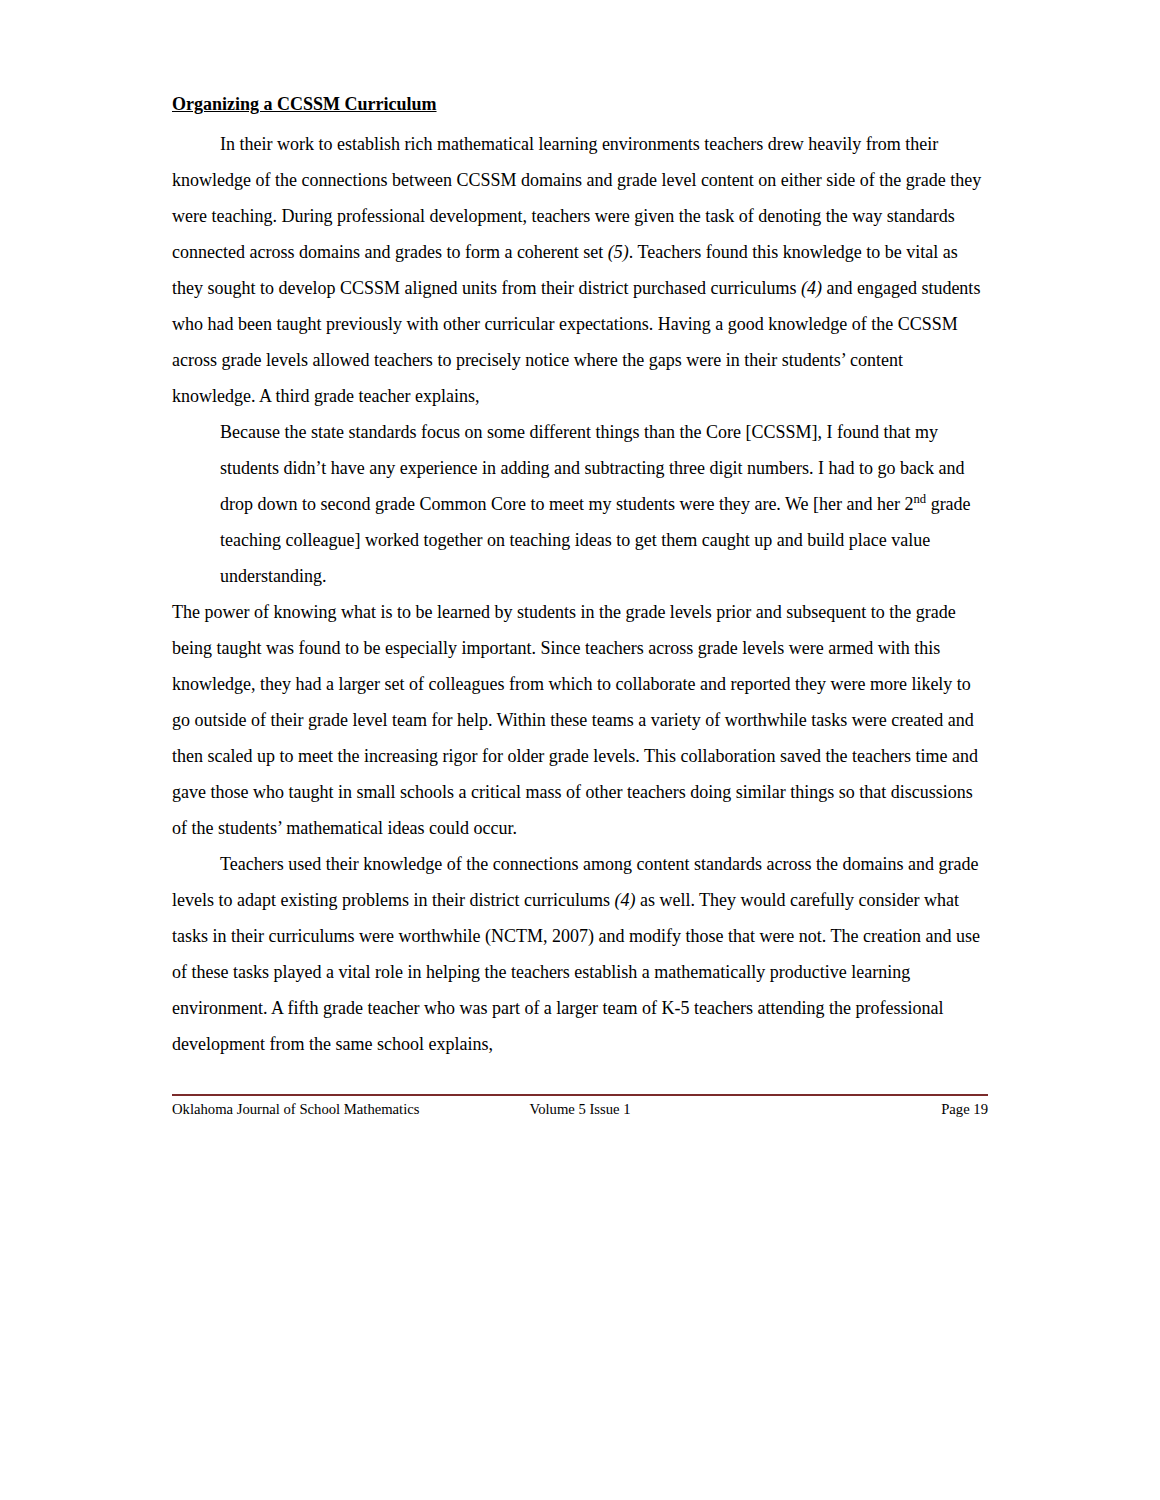Organizing a CCSSM Curriculum
In their work to establish rich mathematical learning environments teachers drew heavily from their knowledge of the connections between CCSSM domains and grade level content on either side of the grade they were teaching. During professional development, teachers were given the task of denoting the way standards connected across domains and grades to form a coherent set (5). Teachers found this knowledge to be vital as they sought to develop CCSSM aligned units from their district purchased curriculums (4) and engaged students who had been taught previously with other curricular expectations. Having a good knowledge of the CCSSM across grade levels allowed teachers to precisely notice where the gaps were in their students’ content knowledge. A third grade teacher explains,
Because the state standards focus on some different things than the Core [CCSSM], I found that my students didn’t have any experience in adding and subtracting three digit numbers. I had to go back and drop down to second grade Common Core to meet my students were they are. We [her and her 2nd grade teaching colleague] worked together on teaching ideas to get them caught up and build place value understanding.
The power of knowing what is to be learned by students in the grade levels prior and subsequent to the grade being taught was found to be especially important. Since teachers across grade levels were armed with this knowledge, they had a larger set of colleagues from which to collaborate and reported they were more likely to go outside of their grade level team for help. Within these teams a variety of worthwhile tasks were created and then scaled up to meet the increasing rigor for older grade levels. This collaboration saved the teachers time and gave those who taught in small schools a critical mass of other teachers doing similar things so that discussions of the students’ mathematical ideas could occur.
Teachers used their knowledge of the connections among content standards across the domains and grade levels to adapt existing problems in their district curriculums (4) as well. They would carefully consider what tasks in their curriculums were worthwhile (NCTM, 2007) and modify those that were not. The creation and use of these tasks played a vital role in helping the teachers establish a mathematically productive learning environment. A fifth grade teacher who was part of a larger team of K-5 teachers attending the professional development from the same school explains,
Oklahoma Journal of School Mathematics Volume 5 Issue 1 Page 19